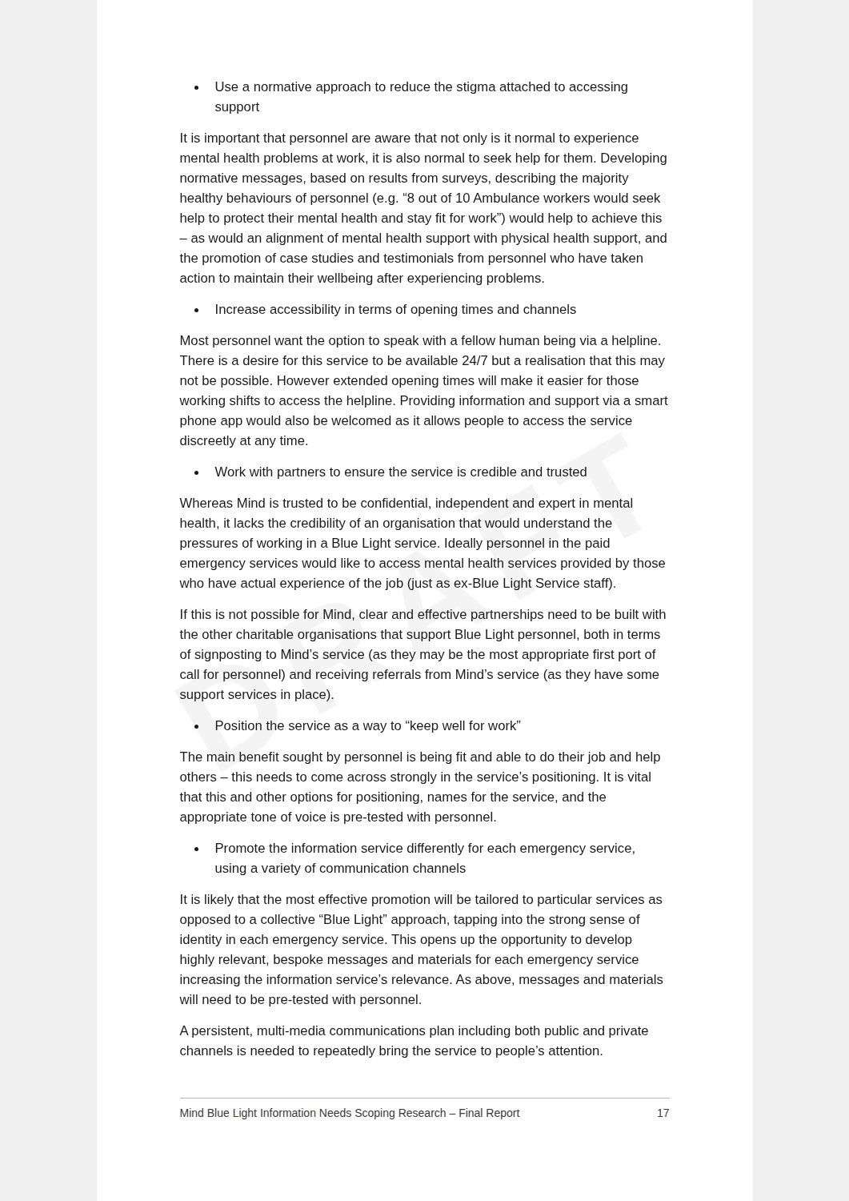Use a normative approach to reduce the stigma attached to accessing support
It is important that personnel are aware that not only is it normal to experience mental health problems at work, it is also normal to seek help for them. Developing normative messages, based on results from surveys, describing the majority healthy behaviours of personnel (e.g. “8 out of 10 Ambulance workers would seek help to protect their mental health and stay fit for work”) would help to achieve this – as would an alignment of mental health support with physical health support, and the promotion of case studies and testimonials from personnel who have taken action to maintain their wellbeing after experiencing problems.
Increase accessibility in terms of opening times and channels
Most personnel want the option to speak with a fellow human being via a helpline. There is a desire for this service to be available 24/7 but a realisation that this may not be possible. However extended opening times will make it easier for those working shifts to access the helpline. Providing information and support via a smart phone app would also be welcomed as it allows people to access the service discreetly at any time.
Work with partners to ensure the service is credible and trusted
Whereas Mind is trusted to be confidential, independent and expert in mental health, it lacks the credibility of an organisation that would understand the pressures of working in a Blue Light service. Ideally personnel in the paid emergency services would like to access mental health services provided by those who have actual experience of the job (just as ex-Blue Light Service staff).
If this is not possible for Mind, clear and effective partnerships need to be built with the other charitable organisations that support Blue Light personnel, both in terms of signposting to Mind’s service (as they may be the most appropriate first port of call for personnel) and receiving referrals from Mind’s service (as they have some support services in place).
Position the service as a way to “keep well for work”
The main benefit sought by personnel is being fit and able to do their job and help others – this needs to come across strongly in the service’s positioning. It is vital that this and other options for positioning, names for the service, and the appropriate tone of voice is pre-tested with personnel.
Promote the information service differently for each emergency service, using a variety of communication channels
It is likely that the most effective promotion will be tailored to particular services as opposed to a collective “Blue Light” approach, tapping into the strong sense of identity in each emergency service. This opens up the opportunity to develop highly relevant, bespoke messages and materials for each emergency service increasing the information service’s relevance. As above, messages and materials will need to be pre-tested with personnel.
A persistent, multi-media communications plan including both public and private channels is needed to repeatedly bring the service to people’s attention.
Mind Blue Light Information Needs Scoping Research – Final Report 17